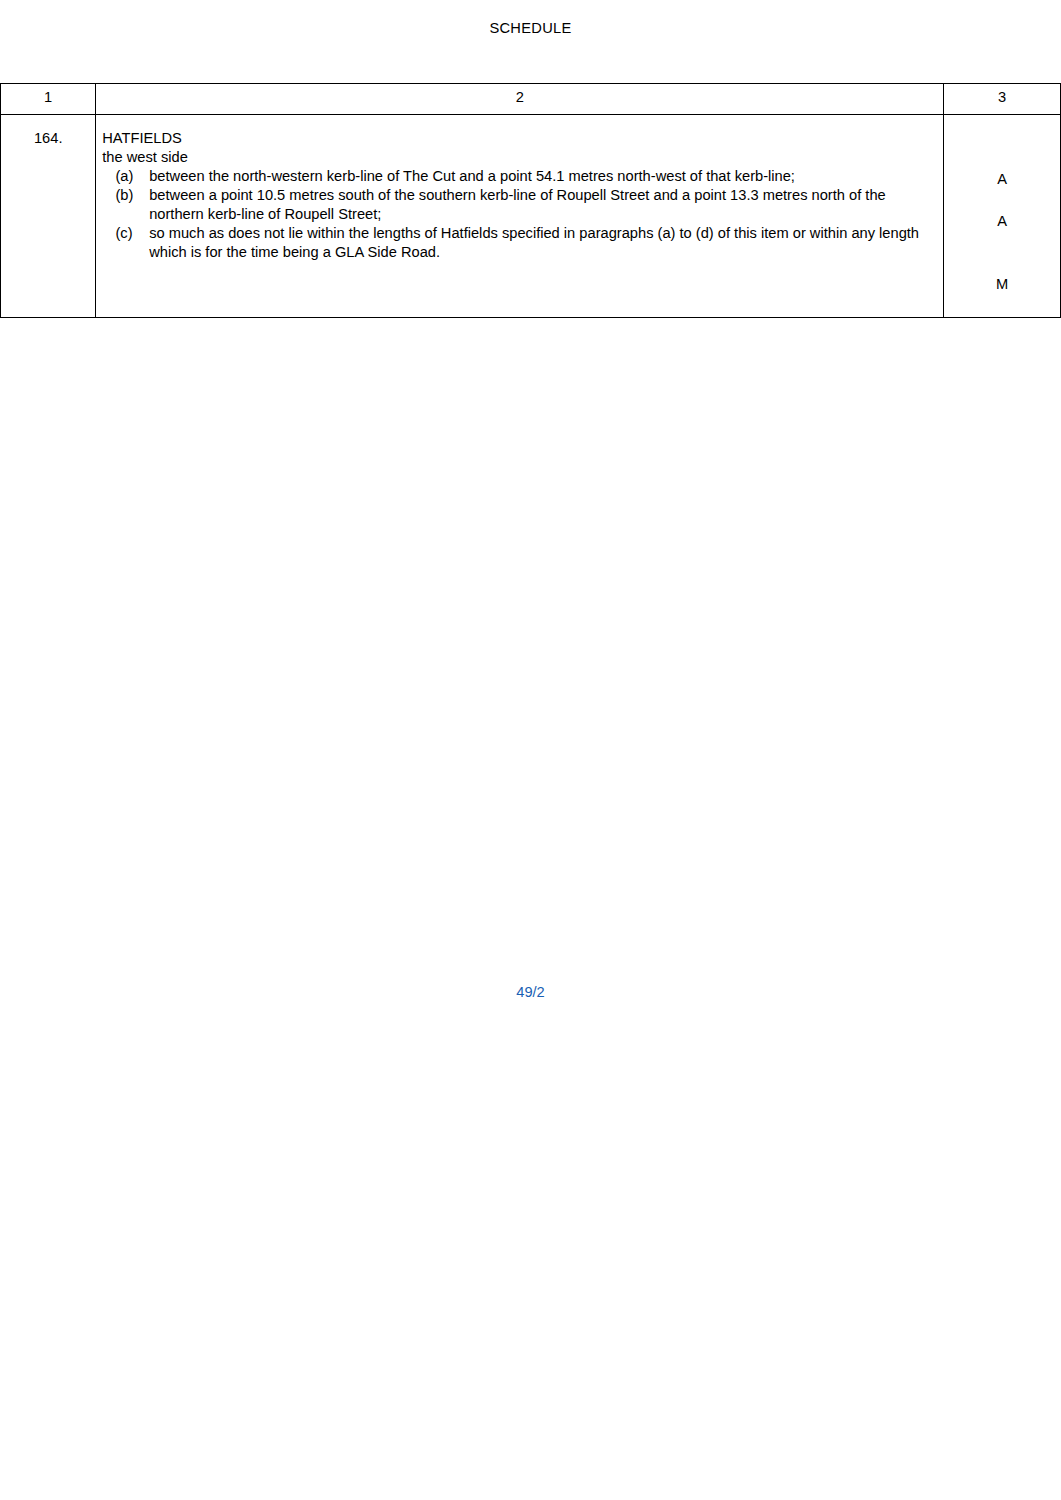SCHEDULE
| 1 | 2 | 3 |
| --- | --- | --- |
| 164. | HATFIELDS the west side (a) between the north-western kerb-line of The Cut and a point 54.1 metres north-west of that kerb-line; (b) between a point 10.5 metres south of the southern kerb-line of Roupell Street and a point 13.3 metres north of the northern kerb-line of Roupell Street; (c) so much as does not lie within the lengths of Hatfields specified in paragraphs (a) to (d) of this item or within any length which is for the time being a GLA Side Road. | A A M |
49/2